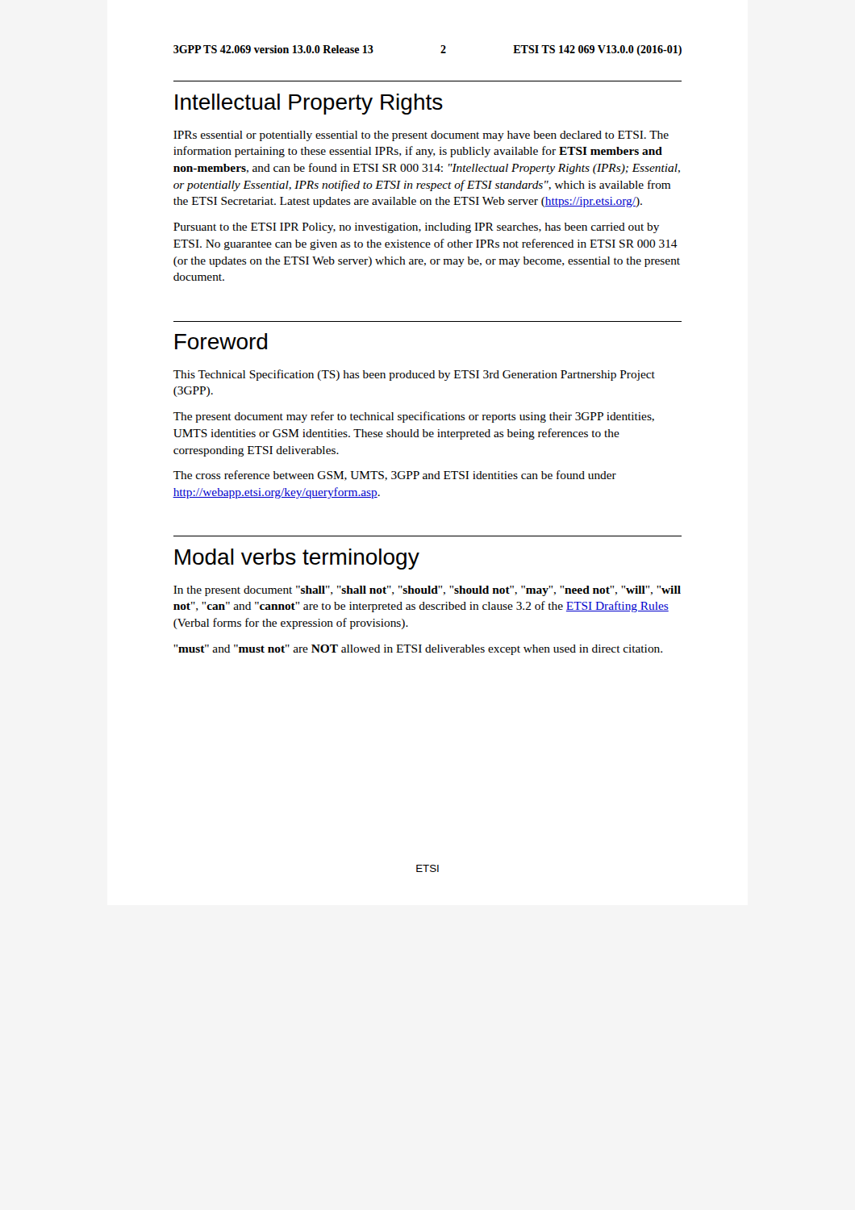3GPP TS 42.069 version 13.0.0 Release 13
2
ETSI TS 142 069 V13.0.0 (2016-01)
Intellectual Property Rights
IPRs essential or potentially essential to the present document may have been declared to ETSI. The information pertaining to these essential IPRs, if any, is publicly available for ETSI members and non-members, and can be found in ETSI SR 000 314: "Intellectual Property Rights (IPRs); Essential, or potentially Essential, IPRs notified to ETSI in respect of ETSI standards", which is available from the ETSI Secretariat. Latest updates are available on the ETSI Web server (https://ipr.etsi.org/).
Pursuant to the ETSI IPR Policy, no investigation, including IPR searches, has been carried out by ETSI. No guarantee can be given as to the existence of other IPRs not referenced in ETSI SR 000 314 (or the updates on the ETSI Web server) which are, or may be, or may become, essential to the present document.
Foreword
This Technical Specification (TS) has been produced by ETSI 3rd Generation Partnership Project (3GPP).
The present document may refer to technical specifications or reports using their 3GPP identities, UMTS identities or GSM identities. These should be interpreted as being references to the corresponding ETSI deliverables.
The cross reference between GSM, UMTS, 3GPP and ETSI identities can be found under http://webapp.etsi.org/key/queryform.asp.
Modal verbs terminology
In the present document "shall", "shall not", "should", "should not", "may", "need not", "will", "will not", "can" and "cannot" are to be interpreted as described in clause 3.2 of the ETSI Drafting Rules (Verbal forms for the expression of provisions).
"must" and "must not" are NOT allowed in ETSI deliverables except when used in direct citation.
ETSI